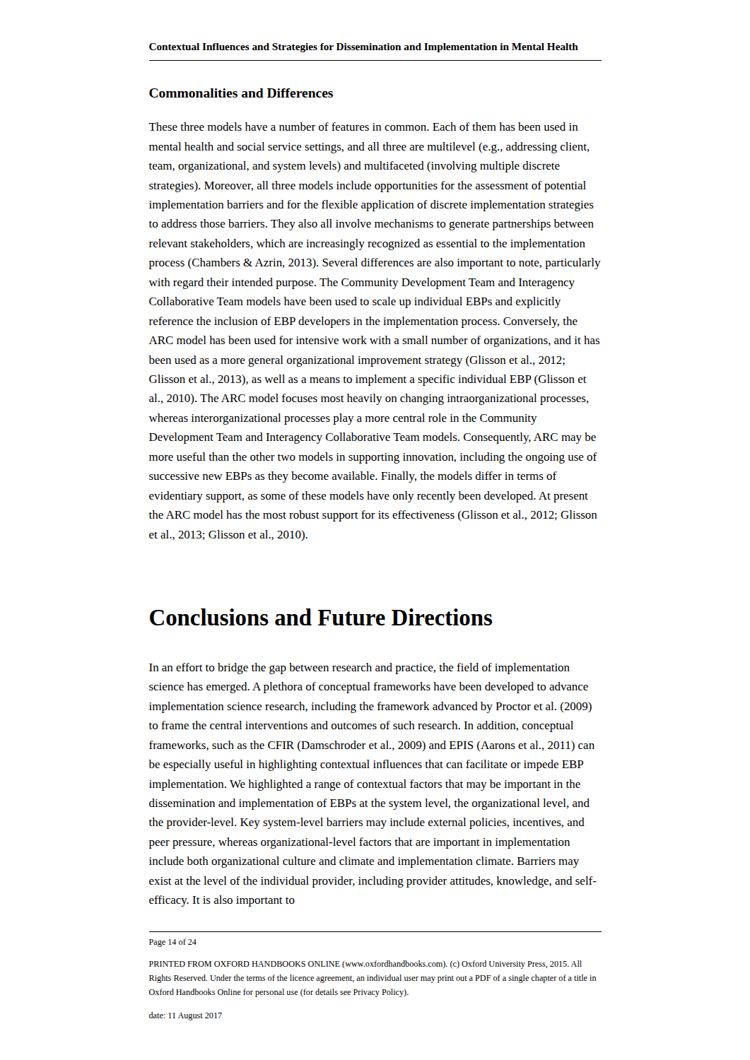Contextual Influences and Strategies for Dissemination and Implementation in Mental Health
Commonalities and Differences
These three models have a number of features in common. Each of them has been used in mental health and social service settings, and all three are multilevel (e.g., addressing client, team, organizational, and system levels) and multifaceted (involving multiple discrete strategies). Moreover, all three models include opportunities for the assessment of potential implementation barriers and for the flexible application of discrete implementation strategies to address those barriers. They also all involve mechanisms to generate partnerships between relevant stakeholders, which are increasingly recognized as essential to the implementation process (Chambers & Azrin, 2013). Several differences are also important to note, particularly with regard their intended purpose. The Community Development Team and Interagency Collaborative Team models have been used to scale up individual EBPs and explicitly reference the inclusion of EBP developers in the implementation process. Conversely, the ARC model has been used for intensive work with a small number of organizations, and it has been used as a more general organizational improvement strategy (Glisson et al., 2012; Glisson et al., 2013), as well as a means to implement a specific individual EBP (Glisson et al., 2010). The ARC model focuses most heavily on changing intraorganizational processes, whereas interorganizational processes play a more central role in the Community Development Team and Interagency Collaborative Team models. Consequently, ARC may be more useful than the other two models in supporting innovation, including the ongoing use of successive new EBPs as they become available. Finally, the models differ in terms of evidentiary support, as some of these models have only recently been developed. At present the ARC model has the most robust support for its effectiveness (Glisson et al., 2012; Glisson et al., 2013; Glisson et al., 2010).
Conclusions and Future Directions
In an effort to bridge the gap between research and practice, the field of implementation science has emerged. A plethora of conceptual frameworks have been developed to advance implementation science research, including the framework advanced by Proctor et al. (2009) to frame the central interventions and outcomes of such research. In addition, conceptual frameworks, such as the CFIR (Damschroder et al., 2009) and EPIS (Aarons et al., 2011) can be especially useful in highlighting contextual influences that can facilitate or impede EBP implementation. We highlighted a range of contextual factors that may be important in the dissemination and implementation of EBPs at the system level, the organizational level, and the provider-level. Key system-level barriers may include external policies, incentives, and peer pressure, whereas organizational-level factors that are important in implementation include both organizational culture and climate and implementation climate. Barriers may exist at the level of the individual provider, including provider attitudes, knowledge, and self-efficacy. It is also important to
Page 14 of 24
PRINTED FROM OXFORD HANDBOOKS ONLINE (www.oxfordhandbooks.com). (c) Oxford University Press, 2015. All Rights Reserved. Under the terms of the licence agreement, an individual user may print out a PDF of a single chapter of a title in Oxford Handbooks Online for personal use (for details see Privacy Policy).
date: 11 August 2017